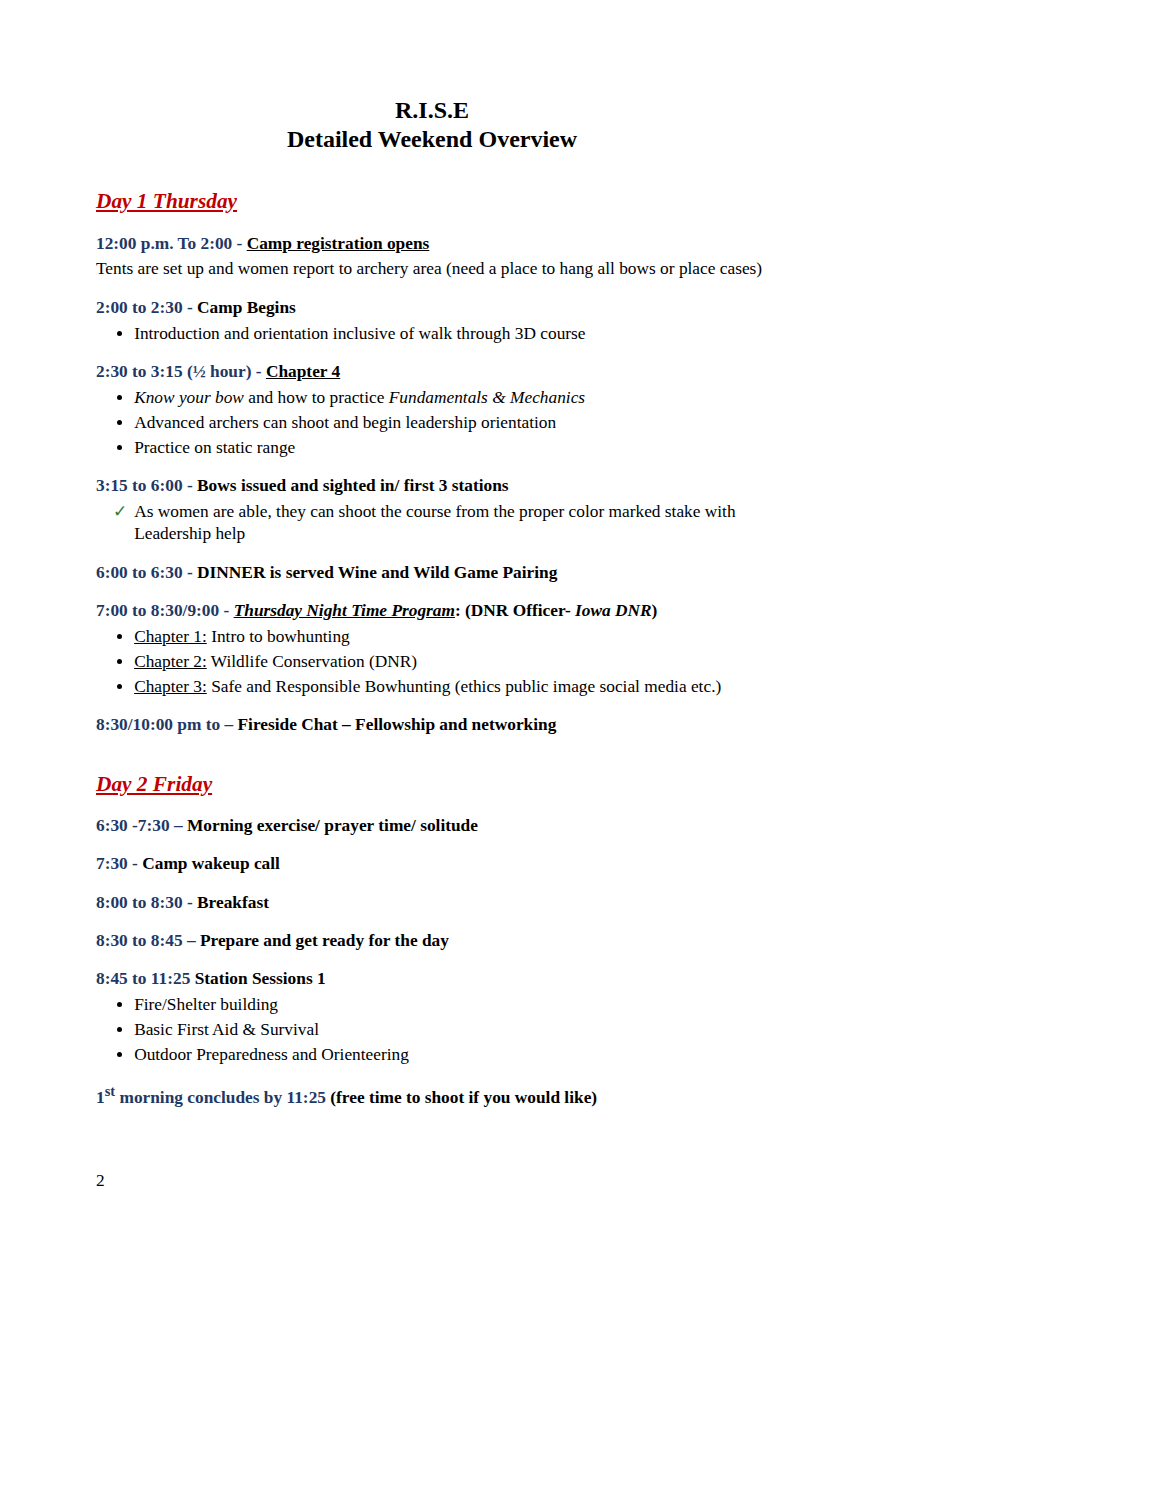R.I.S.E
Detailed Weekend Overview
Day 1 Thursday
12:00 p.m. To 2:00 - Camp registration opens
Tents are set up and women report to archery area (need a place to hang all bows or place cases)
2:00 to 2:30 - Camp Begins
Introduction and orientation inclusive of walk through 3D course
2:30 to 3:15 (½ hour) - Chapter 4
Know your bow and how to practice Fundamentals & Mechanics
Advanced archers can shoot and begin leadership orientation
Practice on static range
3:15 to 6:00 - Bows issued and sighted in/ first 3 stations
As women are able, they can shoot the course from the proper color marked stake with Leadership help
6:00 to 6:30 - DINNER is served Wine and Wild Game Pairing
7:00 to 8:30/9:00 - Thursday Night Time Program: (DNR Officer- Iowa DNR)
Chapter 1: Intro to bowhunting
Chapter 2: Wildlife Conservation (DNR)
Chapter 3: Safe and Responsible Bowhunting (ethics public image social media etc.)
8:30/10:00 pm to – Fireside Chat – Fellowship and networking
Day 2 Friday
6:30 -7:30 – Morning exercise/ prayer time/ solitude
7:30 - Camp wakeup call
8:00 to 8:30 - Breakfast
8:30 to 8:45 – Prepare and get ready for the day
8:45 to 11:25 Station Sessions 1
Fire/Shelter building
Basic First Aid & Survival
Outdoor Preparedness and Orienteering
1st morning concludes by 11:25 (free time to shoot if you would like)
2